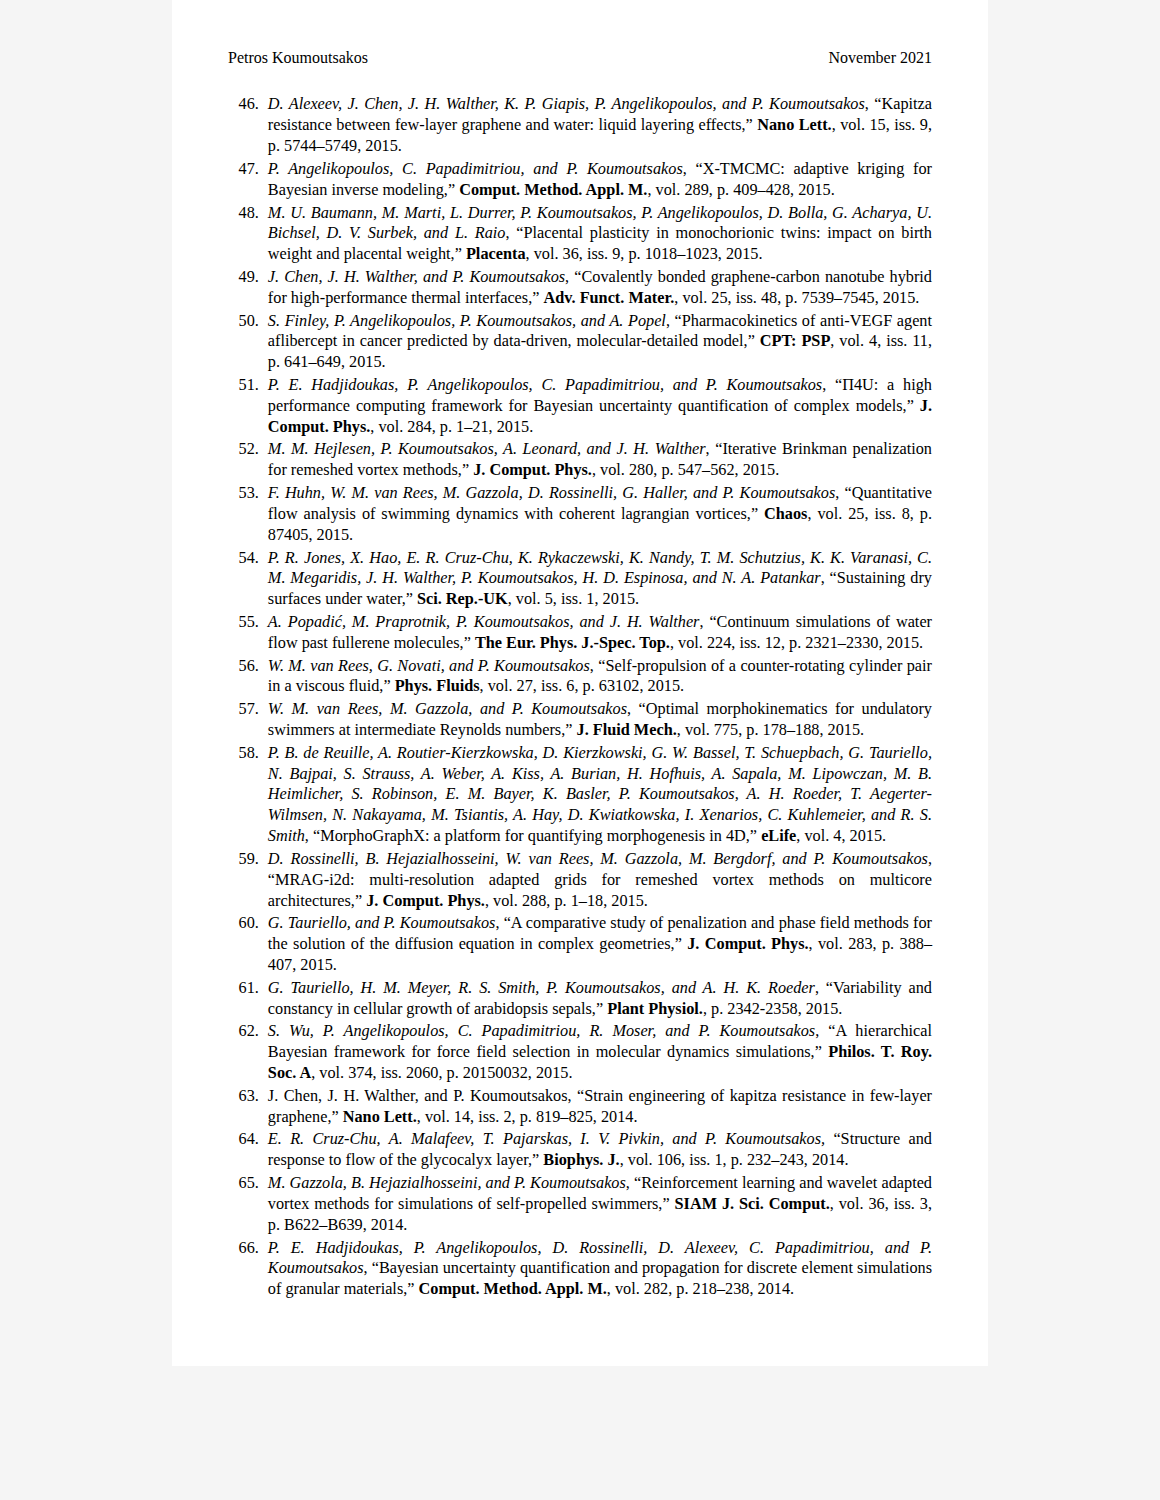Petros Koumoutsakos November 2021
46. D. Alexeev, J. Chen, J. H. Walther, K. P. Giapis, P. Angelikopoulos, and P. Koumoutsakos, “Kapitza resistance between few-layer graphene and water: liquid layering effects,” Nano Lett., vol. 15, iss. 9, p. 5744–5749, 2015.
47. P. Angelikopoulos, C. Papadimitriou, and P. Koumoutsakos, “X-TMCMC: adaptive kriging for Bayesian inverse modeling,” Comput. Method. Appl. M., vol. 289, p. 409–428, 2015.
48. M. U. Baumann, M. Marti, L. Durrer, P. Koumoutsakos, P. Angelikopoulos, D. Bolla, G. Acharya, U. Bichsel, D. V. Surbek, and L. Raio, “Placental plasticity in monochorionic twins: impact on birth weight and placental weight,” Placenta, vol. 36, iss. 9, p. 1018–1023, 2015.
49. J. Chen, J. H. Walther, and P. Koumoutsakos, “Covalently bonded graphene-carbon nanotube hybrid for high-performance thermal interfaces,” Adv. Funct. Mater., vol. 25, iss. 48, p. 7539–7545, 2015.
50. S. Finley, P. Angelikopoulos, P. Koumoutsakos, and A. Popel, “Pharmacokinetics of anti-VEGF agent aflibercept in cancer predicted by data-driven, molecular-detailed model,” CPT: PSP, vol. 4, iss. 11, p. 641–649, 2015.
51. P. E. Hadjidoukas, P. Angelikopoulos, C. Papadimitriou, and P. Koumoutsakos, “Π4U: a high performance computing framework for Bayesian uncertainty quantification of complex models,” J. Comput. Phys., vol. 284, p. 1–21, 2015.
52. M. M. Hejlesen, P. Koumoutsakos, A. Leonard, and J. H. Walther, “Iterative Brinkman penalization for remeshed vortex methods,” J. Comput. Phys., vol. 280, p. 547–562, 2015.
53. F. Huhn, W. M. van Rees, M. Gazzola, D. Rossinelli, G. Haller, and P. Koumoutsakos, “Quantitative flow analysis of swimming dynamics with coherent lagrangian vortices,” Chaos, vol. 25, iss. 8, p. 87405, 2015.
54. P. R. Jones, X. Hao, E. R. Cruz-Chu, K. Rykaczewski, K. Nandy, T. M. Schutzius, K. K. Varanasi, C. M. Megaridis, J. H. Walther, P. Koumoutsakos, H. D. Espinosa, and N. A. Patankar, “Sustaining dry surfaces under water,” Sci. Rep.-UK, vol. 5, iss. 1, 2015.
55. A. Popadić, M. Praprotnik, P. Koumoutsakos, and J. H. Walther, “Continuum simulations of water flow past fullerene molecules,” The Eur. Phys. J.-Spec. Top., vol. 224, iss. 12, p. 2321–2330, 2015.
56. W. M. van Rees, G. Novati, and P. Koumoutsakos, “Self-propulsion of a counter-rotating cylinder pair in a viscous fluid,” Phys. Fluids, vol. 27, iss. 6, p. 63102, 2015.
57. W. M. van Rees, M. Gazzola, and P. Koumoutsakos, “Optimal morphokinematics for undulatory swimmers at intermediate Reynolds numbers,” J. Fluid Mech., vol. 775, p. 178–188, 2015.
58. P. B. de Reuille, A. Routier-Kierzkowska, D. Kierzkowski, G. W. Bassel, T. Schuepbach, G. Tauriello, N. Bajpai, S. Strauss, A. Weber, A. Kiss, A. Burian, H. Hofhuis, A. Sapala, M. Lipowczan, M. B. Heimlicher, S. Robinson, E. M. Bayer, K. Basler, P. Koumoutsakos, A. H. Roeder, T. Aegerter-Wilmsen, N. Nakayama, M. Tsiantis, A. Hay, D. Kwiatkowska, I. Xenarios, C. Kuhlemeier, and R. S. Smith, “MorphoGraphX: a platform for quantifying morphogenesis in 4D,” eLife, vol. 4, 2015.
59. D. Rossinelli, B. Hejazialhosseini, W. van Rees, M. Gazzola, M. Bergdorf, and P. Koumoutsakos, “MRAG-i2d: multi-resolution adapted grids for remeshed vortex methods on multicore architectures,” J. Comput. Phys., vol. 288, p. 1–18, 2015.
60. G. Tauriello, and P. Koumoutsakos, “A comparative study of penalization and phase field methods for the solution of the diffusion equation in complex geometries,” J. Comput. Phys., vol. 283, p. 388–407, 2015.
61. G. Tauriello, H. M. Meyer, R. S. Smith, P. Koumoutsakos, and A. H. K. Roeder, “Variability and constancy in cellular growth of arabidopsis sepals,” Plant Physiol., p. 2342-2358, 2015.
62. S. Wu, P. Angelikopoulos, C. Papadimitriou, R. Moser, and P. Koumoutsakos, “A hierarchical Bayesian framework for force field selection in molecular dynamics simulations,” Philos. T. Roy. Soc. A, vol. 374, iss. 2060, p. 20150032, 2015.
63. J. Chen, J. H. Walther, and P. Koumoutsakos, “Strain engineering of kapitza resistance in few-layer graphene,” Nano Lett., vol. 14, iss. 2, p. 819–825, 2014.
64. E. R. Cruz-Chu, A. Malafeev, T. Pajarskas, I. V. Pivkin, and P. Koumoutsakos, “Structure and response to flow of the glycocalyx layer,” Biophys. J., vol. 106, iss. 1, p. 232–243, 2014.
65. M. Gazzola, B. Hejazialhosseini, and P. Koumoutsakos, “Reinforcement learning and wavelet adapted vortex methods for simulations of self-propelled swimmers,” SIAM J. Sci. Comput., vol. 36, iss. 3, p. B622–B639, 2014.
66. P. E. Hadjidoukas, P. Angelikopoulos, D. Rossinelli, D. Alexeev, C. Papadimitriou, and P. Koumoutsakos, “Bayesian uncertainty quantification and propagation for discrete element simulations of granular materials,” Comput. Method. Appl. M., vol. 282, p. 218–238, 2014.